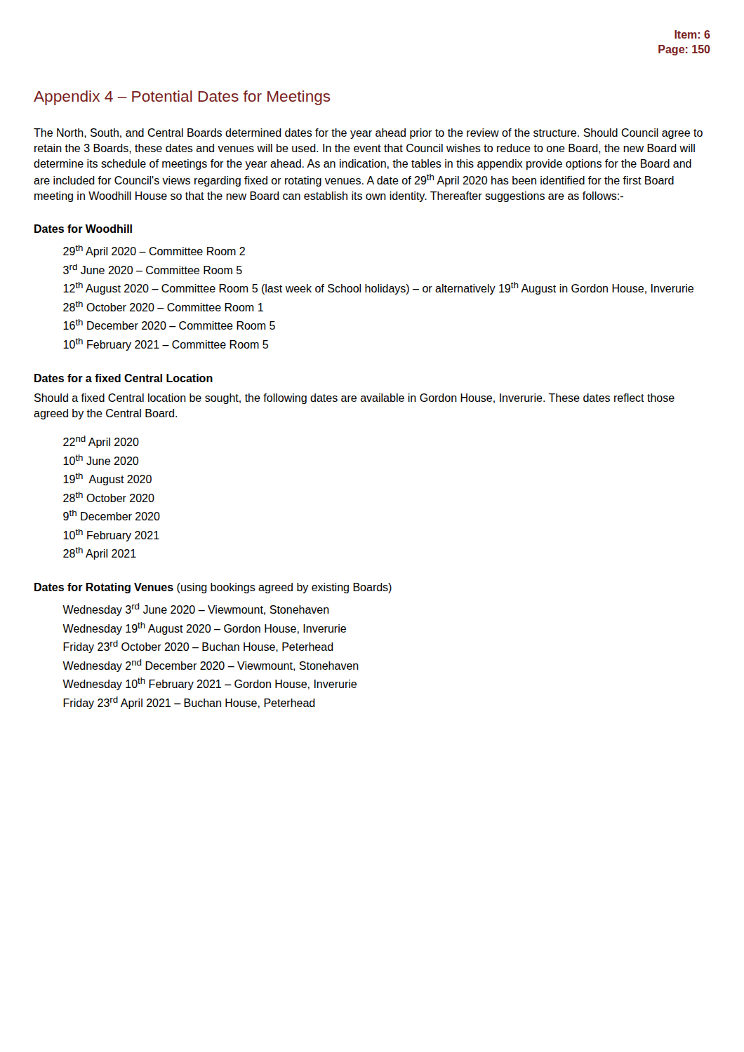Item: 6
Page: 150
Appendix 4 – Potential Dates for Meetings
The North, South, and Central Boards determined dates for the year ahead prior to the review of the structure. Should Council agree to retain the 3 Boards, these dates and venues will be used. In the event that Council wishes to reduce to one Board, the new Board will determine its schedule of meetings for the year ahead. As an indication, the tables in this appendix provide options for the Board and are included for Council's views regarding fixed or rotating venues. A date of 29th April 2020 has been identified for the first Board meeting in Woodhill House so that the new Board can establish its own identity. Thereafter suggestions are as follows:-
Dates for Woodhill
29th April 2020 – Committee Room 2
3rd June 2020 – Committee Room 5
12th August 2020 – Committee Room 5 (last week of School holidays) – or alternatively 19th August in Gordon House, Inverurie
28th October 2020 – Committee Room 1
16th December 2020 – Committee Room 5
10th February 2021 – Committee Room 5
Dates for a fixed Central Location
Should a fixed Central location be sought, the following dates are available in Gordon House, Inverurie. These dates reflect those agreed by the Central Board.
22nd April 2020
10th June 2020
19th August 2020
28th October 2020
9th December 2020
10th February 2021
28th April 2021
Dates for Rotating Venues (using bookings agreed by existing Boards)
Wednesday 3rd June 2020 – Viewmount, Stonehaven
Wednesday 19th August 2020 – Gordon House, Inverurie
Friday 23rd October 2020 – Buchan House, Peterhead
Wednesday 2nd December 2020 – Viewmount, Stonehaven
Wednesday 10th February 2021 – Gordon House, Inverurie
Friday 23rd April 2021 – Buchan House, Peterhead